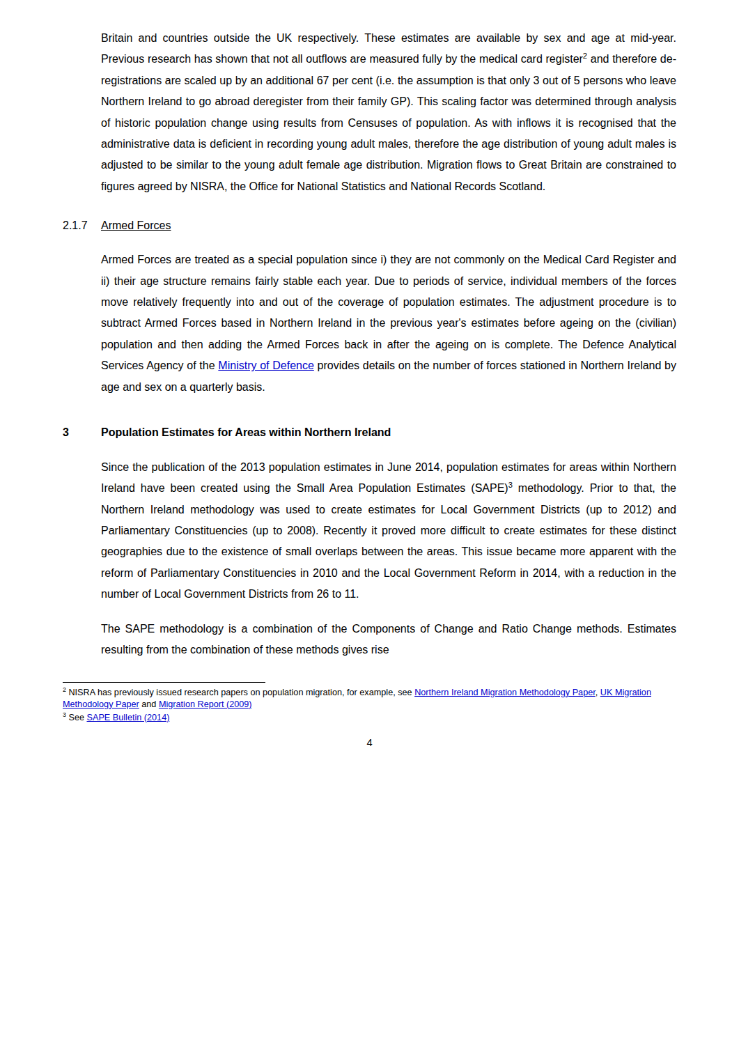Britain and countries outside the UK respectively. These estimates are available by sex and age at mid-year. Previous research has shown that not all outflows are measured fully by the medical card register2 and therefore de-registrations are scaled up by an additional 67 per cent (i.e. the assumption is that only 3 out of 5 persons who leave Northern Ireland to go abroad deregister from their family GP). This scaling factor was determined through analysis of historic population change using results from Censuses of population. As with inflows it is recognised that the administrative data is deficient in recording young adult males, therefore the age distribution of young adult males is adjusted to be similar to the young adult female age distribution. Migration flows to Great Britain are constrained to figures agreed by NISRA, the Office for National Statistics and National Records Scotland.
2.1.7 Armed Forces
Armed Forces are treated as a special population since i) they are not commonly on the Medical Card Register and ii) their age structure remains fairly stable each year. Due to periods of service, individual members of the forces move relatively frequently into and out of the coverage of population estimates. The adjustment procedure is to subtract Armed Forces based in Northern Ireland in the previous year's estimates before ageing on the (civilian) population and then adding the Armed Forces back in after the ageing on is complete. The Defence Analytical Services Agency of the Ministry of Defence provides details on the number of forces stationed in Northern Ireland by age and sex on a quarterly basis.
3 Population Estimates for Areas within Northern Ireland
Since the publication of the 2013 population estimates in June 2014, population estimates for areas within Northern Ireland have been created using the Small Area Population Estimates (SAPE)3 methodology. Prior to that, the Northern Ireland methodology was used to create estimates for Local Government Districts (up to 2012) and Parliamentary Constituencies (up to 2008). Recently it proved more difficult to create estimates for these distinct geographies due to the existence of small overlaps between the areas. This issue became more apparent with the reform of Parliamentary Constituencies in 2010 and the Local Government Reform in 2014, with a reduction in the number of Local Government Districts from 26 to 11.
The SAPE methodology is a combination of the Components of Change and Ratio Change methods. Estimates resulting from the combination of these methods gives rise
2 NISRA has previously issued research papers on population migration, for example, see Northern Ireland Migration Methodology Paper, UK Migration Methodology Paper and Migration Report (2009)
3 See SAPE Bulletin (2014)
4